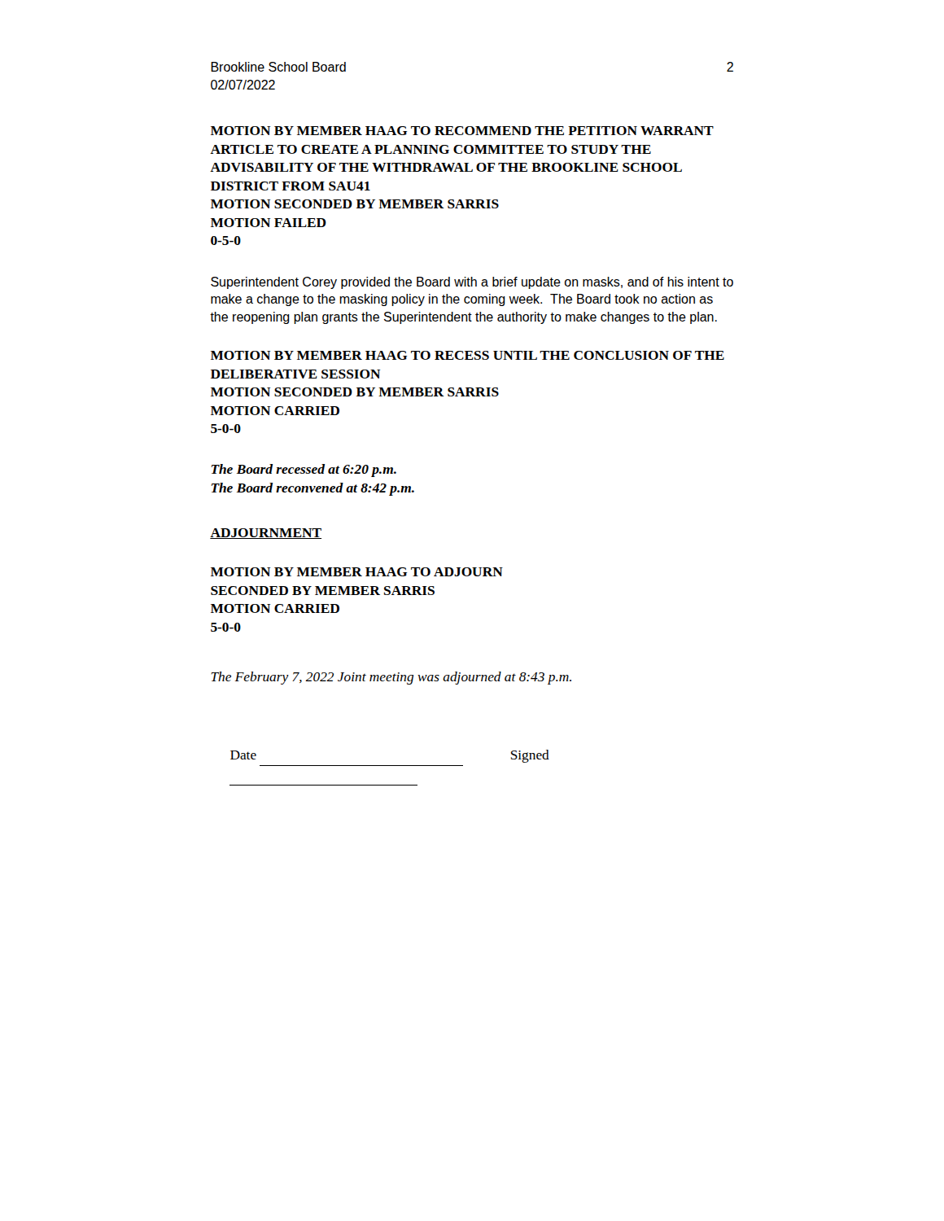Brookline School Board 02/07/2022
2
MOTION BY MEMBER HAAG TO RECOMMEND THE PETITION WARRANT ARTICLE TO CREATE A PLANNING COMMITTEE TO STUDY THE ADVISABILITY OF THE WITHDRAWAL OF THE BROOKLINE SCHOOL DISTRICT FROM SAU41
MOTION SECONDED BY MEMBER SARRIS
MOTION FAILED
0-5-0
Superintendent Corey provided the Board with a brief update on masks, and of his intent to make a change to the masking policy in the coming week. The Board took no action as the reopening plan grants the Superintendent the authority to make changes to the plan.
MOTION BY MEMBER HAAG TO RECESS UNTIL THE CONCLUSION OF THE DELIBERATIVE SESSION
MOTION SECONDED BY MEMBER SARRIS
MOTION CARRIED
5-0-0
The Board recessed at 6:20 p.m.
The Board reconvened at 8:42 p.m.
ADJOURNMENT
MOTION BY MEMBER HAAG TO ADJOURN
SECONDED BY MEMBER SARRIS
MOTION CARRIED
5-0-0
The February 7, 2022 Joint meeting was adjourned at 8:43 p.m.
Date Signed